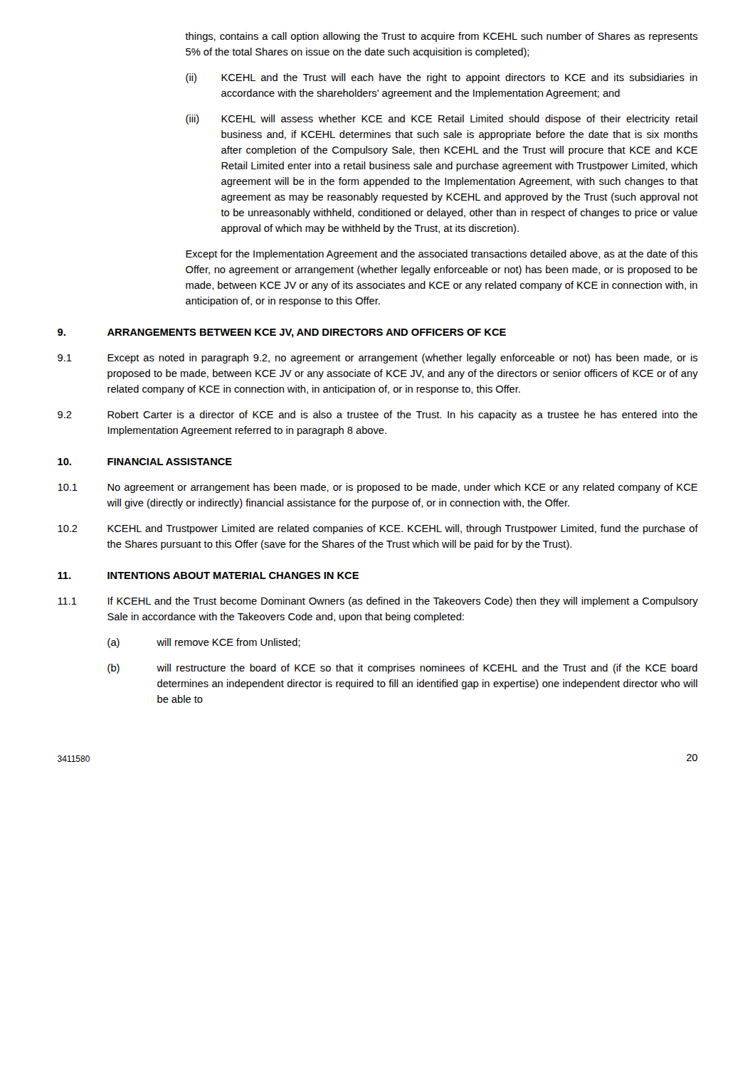things, contains a call option allowing the Trust to acquire from KCEHL such number of Shares as represents 5% of the total Shares on issue on the date such acquisition is completed);
(ii)
KCEHL and the Trust will each have the right to appoint directors to KCE and its subsidiaries in accordance with the shareholders' agreement and the Implementation Agreement; and
(iii)
KCEHL will assess whether KCE and KCE Retail Limited should dispose of their electricity retail business and, if KCEHL determines that such sale is appropriate before the date that is six months after completion of the Compulsory Sale, then KCEHL and the Trust will procure that KCE and KCE Retail Limited enter into a retail business sale and purchase agreement with Trustpower Limited, which agreement will be in the form appended to the Implementation Agreement, with such changes to that agreement as may be reasonably requested by KCEHL and approved by the Trust (such approval not to be unreasonably withheld, conditioned or delayed, other than in respect of changes to price or value approval of which may be withheld by the Trust, at its discretion).
Except for the Implementation Agreement and the associated transactions detailed above, as at the date of this Offer, no agreement or arrangement (whether legally enforceable or not) has been made, or is proposed to be made, between KCE JV or any of its associates and KCE or any related company of KCE in connection with, in anticipation of, or in response to this Offer.
9.
Arrangements between KCE JV, and directors and officers of KCE
9.1
Except as noted in paragraph 9.2, no agreement or arrangement (whether legally enforceable or not) has been made, or is proposed to be made, between KCE JV or any associate of KCE JV, and any of the directors or senior officers of KCE or of any related company of KCE in connection with, in anticipation of, or in response to, this Offer.
9.2
Robert Carter is a director of KCE and is also a trustee of the Trust. In his capacity as a trustee he has entered into the Implementation Agreement referred to in paragraph 8 above.
10.
Financial assistance
10.1
No agreement or arrangement has been made, or is proposed to be made, under which KCE or any related company of KCE will give (directly or indirectly) financial assistance for the purpose of, or in connection with, the Offer.
10.2
KCEHL and Trustpower Limited are related companies of KCE. KCEHL will, through Trustpower Limited, fund the purchase of the Shares pursuant to this Offer (save for the Shares of the Trust which will be paid for by the Trust).
11.
Intentions about material changes in KCE
11.1
If KCEHL and the Trust become Dominant Owners (as defined in the Takeovers Code) then they will implement a Compulsory Sale in accordance with the Takeovers Code and, upon that being completed:
(a)
will remove KCE from Unlisted;
(b)
will restructure the board of KCE so that it comprises nominees of KCEHL and the Trust and (if the KCE board determines an independent director is required to fill an identified gap in expertise) one independent director who will be able to
3411580
20